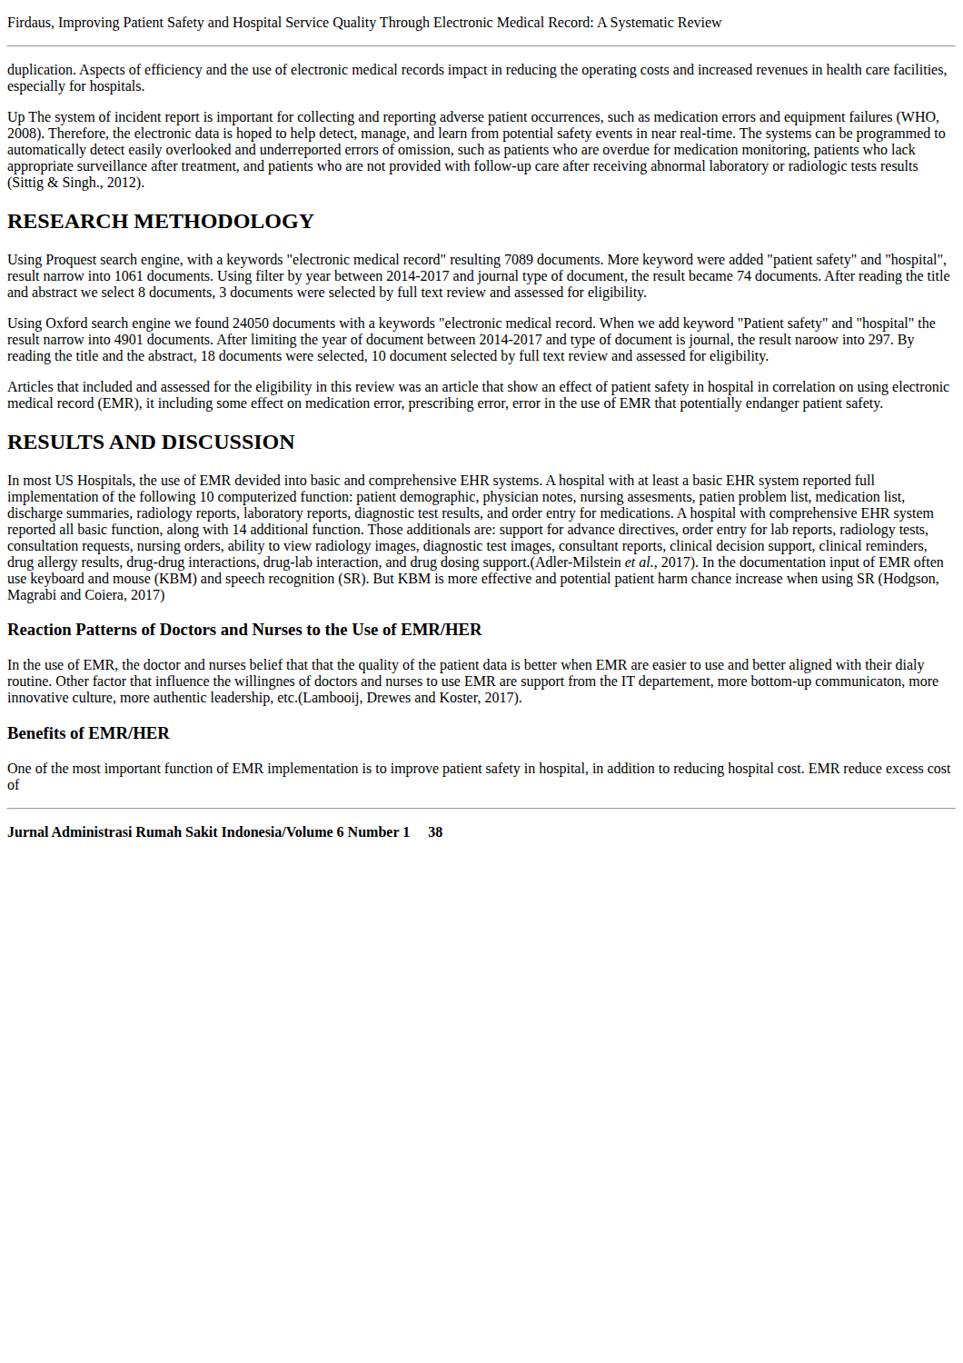Firdaus, Improving Patient Safety and Hospital Service Quality Through Electronic Medical Record: A Systematic Review
duplication. Aspects of efficiency and the use of electronic medical records impact in reducing the operating costs and increased revenues in health care facilities, especially for hospitals.
Up The system of incident report is important for collecting and reporting adverse patient occurrences, such as medication errors and equipment failures (WHO, 2008). Therefore, the electronic data is hoped to help detect, manage, and learn from potential safety events in near real-time. The systems can be programmed to automatically detect easily overlooked and underreported errors of omission, such as patients who are overdue for medication monitoring, patients who lack appropriate surveillance after treatment, and patients who are not provided with follow-up care after receiving abnormal laboratory or radiologic tests results (Sittig & Singh., 2012).
RESEARCH METHODOLOGY
Using Proquest search engine, with a keywords "electronic medical record" resulting 7089 documents. More keyword were added "patient safety" and "hospital", result narrow into 1061 documents. Using filter by year between 2014-2017 and journal type of document, the result became 74 documents. After reading the title and abstract we select 8 documents, 3 documents were selected by full text review and assessed for eligibility.
Using Oxford search engine we found 24050 documents with a keywords "electronic medical record. When we add keyword "Patient safety" and "hospital" the result narrow into 4901 documents. After limiting the year of document between 2014-2017 and type of document is journal, the result naroow into 297. By reading the title and the abstract, 18 documents were selected, 10 document selected by full text review and assessed for eligibility.
Articles that included and assessed for the eligibility in this review was an article that show an effect of patient safety in hospital in correlation on using electronic medical record (EMR), it including some effect on medication error, prescribing error, error in the use of EMR that potentially endanger patient safety.
RESULTS AND DISCUSSION
In most US Hospitals, the use of EMR devided into basic and comprehensive EHR systems. A hospital with at least a basic EHR system reported full implementation of the following 10 computerized function: patient demographic, physician notes, nursing assesments, patien problem list, medication list, discharge summaries, radiology reports, laboratory reports, diagnostic test results, and order entry for medications. A hospital with comprehensive EHR system reported all basic function, along with 14 additional function. Those additionals are: support for advance directives, order entry for lab reports, radiology tests, consultation requests, nursing orders, ability to view radiology images, diagnostic test images, consultant reports, clinical decision support, clinical reminders, drug allergy results, drug-drug interactions, drug-lab interaction, and drug dosing support.(Adler-Milstein et al., 2017). In the documentation input of EMR often use keyboard and mouse (KBM) and speech recognition (SR). But KBM is more effective and potential patient harm chance increase when using SR (Hodgson, Magrabi and Coiera, 2017)
Reaction Patterns of Doctors and Nurses to the Use of EMR/HER
In the use of EMR, the doctor and nurses belief that that the quality of the patient data is better when EMR are easier to use and better aligned with their dialy routine. Other factor that influence the willingnes of doctors and nurses to use EMR are support from the IT departement, more bottom-up communicaton, more innovative culture, more authentic leadership, etc.(Lambooij, Drewes and Koster, 2017).
Benefits of EMR/HER
One of the most important function of EMR implementation is to improve patient safety in hospital, in addition to reducing hospital cost. EMR reduce excess cost of
Jurnal Administrasi Rumah Sakit Indonesia/Volume 6 Number 1 38